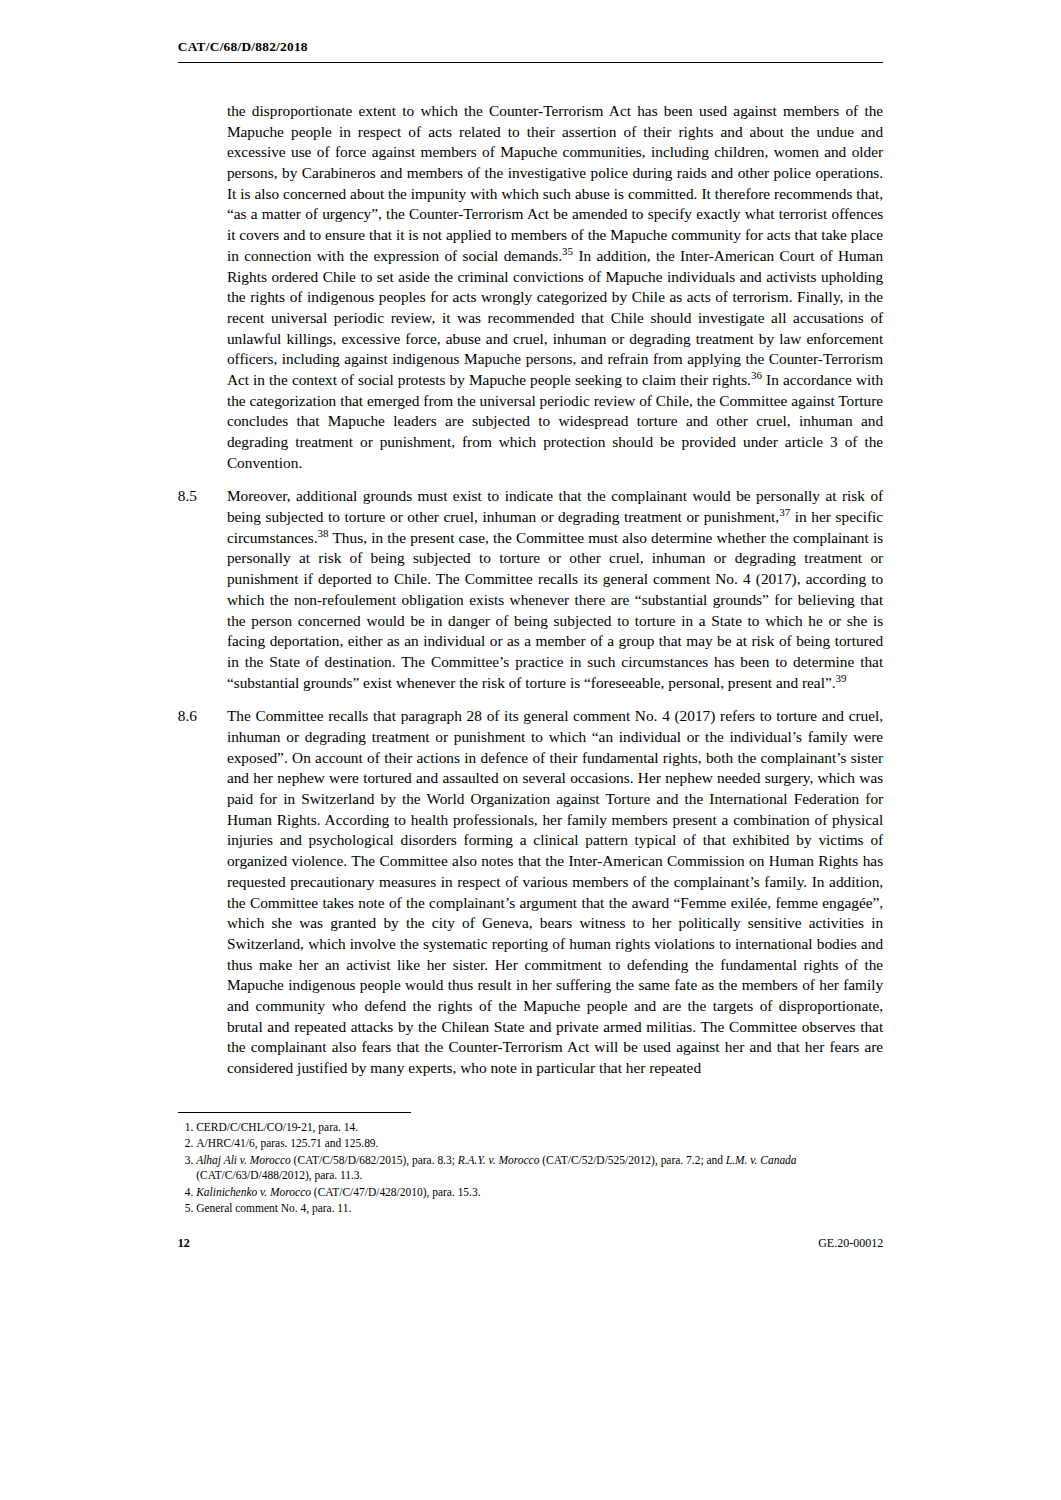CAT/C/68/D/882/2018
the disproportionate extent to which the Counter-Terrorism Act has been used against members of the Mapuche people in respect of acts related to their assertion of their rights and about the undue and excessive use of force against members of Mapuche communities, including children, women and older persons, by Carabineros and members of the investigative police during raids and other police operations. It is also concerned about the impunity with which such abuse is committed. It therefore recommends that, “as a matter of urgency”, the Counter-Terrorism Act be amended to specify exactly what terrorist offences it covers and to ensure that it is not applied to members of the Mapuche community for acts that take place in connection with the expression of social demands.35 In addition, the Inter-American Court of Human Rights ordered Chile to set aside the criminal convictions of Mapuche individuals and activists upholding the rights of indigenous peoples for acts wrongly categorized by Chile as acts of terrorism. Finally, in the recent universal periodic review, it was recommended that Chile should investigate all accusations of unlawful killings, excessive force, abuse and cruel, inhuman or degrading treatment by law enforcement officers, including against indigenous Mapuche persons, and refrain from applying the Counter-Terrorism Act in the context of social protests by Mapuche people seeking to claim their rights.36 In accordance with the categorization that emerged from the universal periodic review of Chile, the Committee against Torture concludes that Mapuche leaders are subjected to widespread torture and other cruel, inhuman and degrading treatment or punishment, from which protection should be provided under article 3 of the Convention.
8.5 Moreover, additional grounds must exist to indicate that the complainant would be personally at risk of being subjected to torture or other cruel, inhuman or degrading treatment or punishment,37 in her specific circumstances.38 Thus, in the present case, the Committee must also determine whether the complainant is personally at risk of being subjected to torture or other cruel, inhuman or degrading treatment or punishment if deported to Chile. The Committee recalls its general comment No. 4 (2017), according to which the non-refoulement obligation exists whenever there are “substantial grounds” for believing that the person concerned would be in danger of being subjected to torture in a State to which he or she is facing deportation, either as an individual or as a member of a group that may be at risk of being tortured in the State of destination. The Committee’s practice in such circumstances has been to determine that “substantial grounds” exist whenever the risk of torture is “foreseeable, personal, present and real”.39
8.6 The Committee recalls that paragraph 28 of its general comment No. 4 (2017) refers to torture and cruel, inhuman or degrading treatment or punishment to which “an individual or the individual’s family were exposed”. On account of their actions in defence of their fundamental rights, both the complainant’s sister and her nephew were tortured and assaulted on several occasions. Her nephew needed surgery, which was paid for in Switzerland by the World Organization against Torture and the International Federation for Human Rights. According to health professionals, her family members present a combination of physical injuries and psychological disorders forming a clinical pattern typical of that exhibited by victims of organized violence. The Committee also notes that the Inter-American Commission on Human Rights has requested precautionary measures in respect of various members of the complainant’s family. In addition, the Committee takes note of the complainant’s argument that the award “Femme exilée, femme engagée”, which she was granted by the city of Geneva, bears witness to her politically sensitive activities in Switzerland, which involve the systematic reporting of human rights violations to international bodies and thus make her an activist like her sister. Her commitment to defending the fundamental rights of the Mapuche indigenous people would thus result in her suffering the same fate as the members of her family and community who defend the rights of the Mapuche people and are the targets of disproportionate, brutal and repeated attacks by the Chilean State and private armed militias. The Committee observes that the complainant also fears that the Counter-Terrorism Act will be used against her and that her fears are considered justified by many experts, who note in particular that her repeated
CERD/C/CHL/CO/19-21, para. 14.
A/HRC/41/6, paras. 125.71 and 125.89.
Alhaj Ali v. Morocco (CAT/C/58/D/682/2015), para. 8.3; R.A.Y. v. Morocco (CAT/C/52/D/525/2012), para. 7.2; and L.M. v. Canada (CAT/C/63/D/488/2012), para. 11.3.
Kalinichenko v. Morocco (CAT/C/47/D/428/2010), para. 15.3.
General comment No. 4, para. 11.
12 GE.20-00012